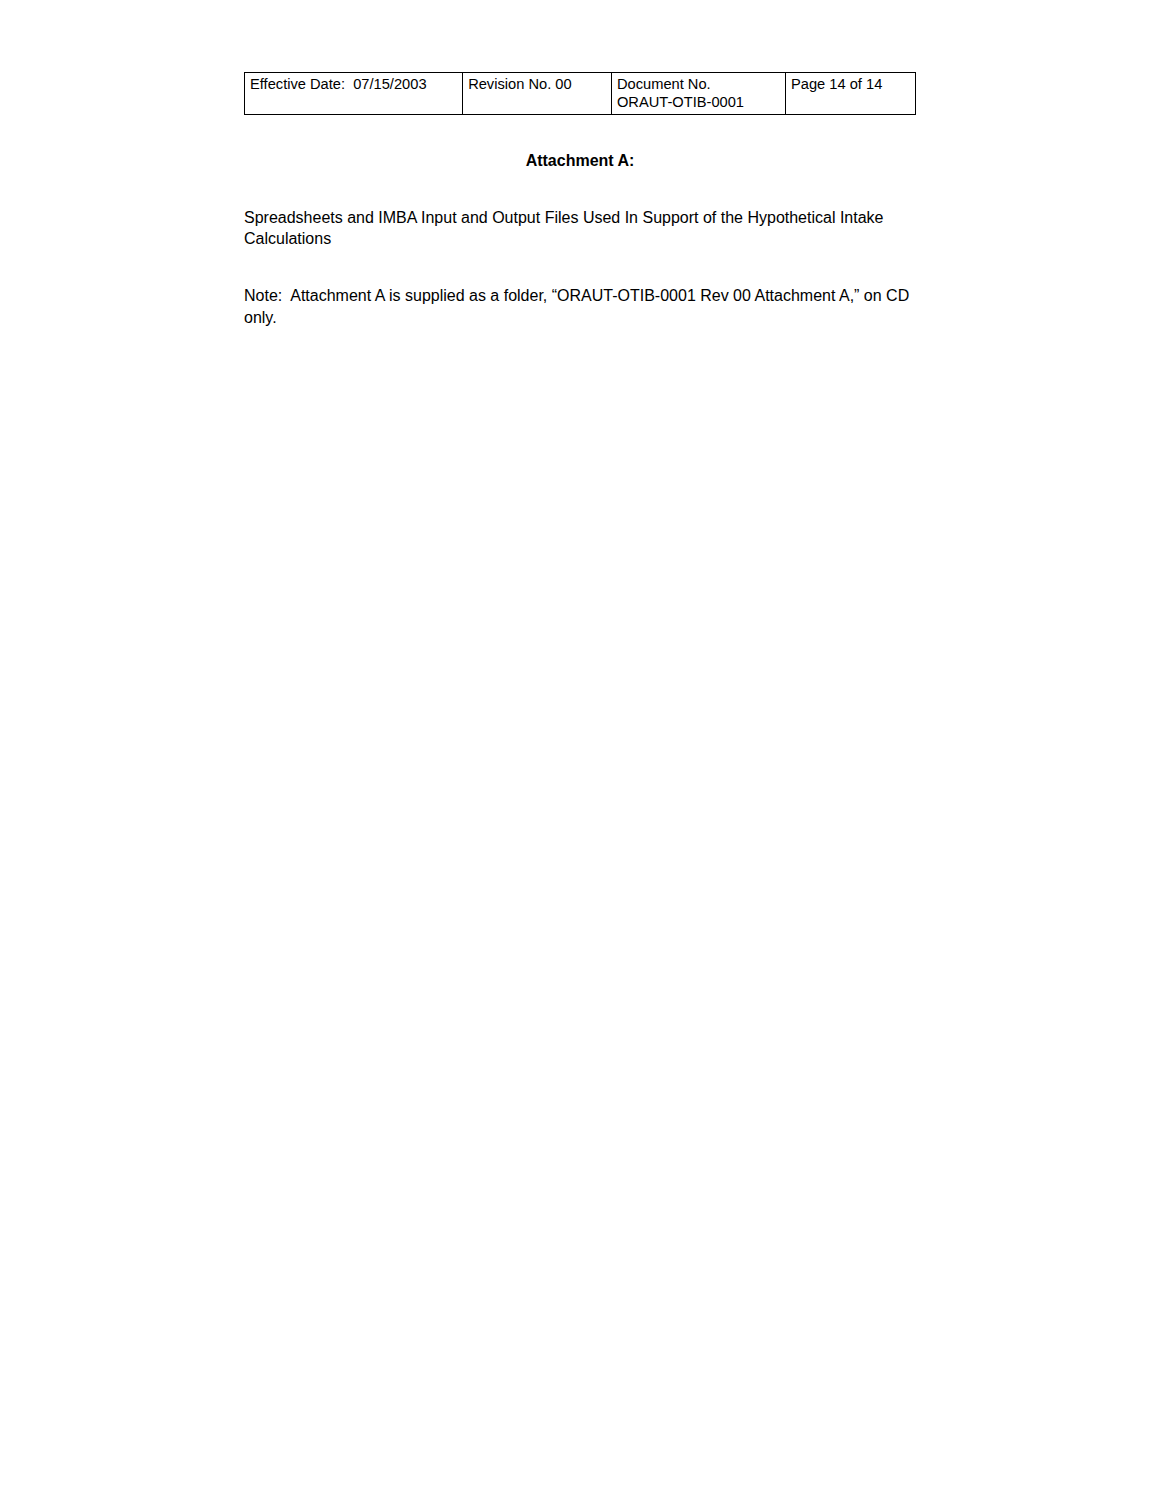| Effective Date: 07/15/2003 | Revision No. 00 | Document No. ORAUT-OTIB-0001 | Page 14 of 14 |
Attachment A:
Spreadsheets and IMBA Input and Output Files Used In Support of the Hypothetical Intake Calculations
Note: Attachment A is supplied as a folder, “ORAUT-OTIB-0001 Rev 00 Attachment A,” on CD only.